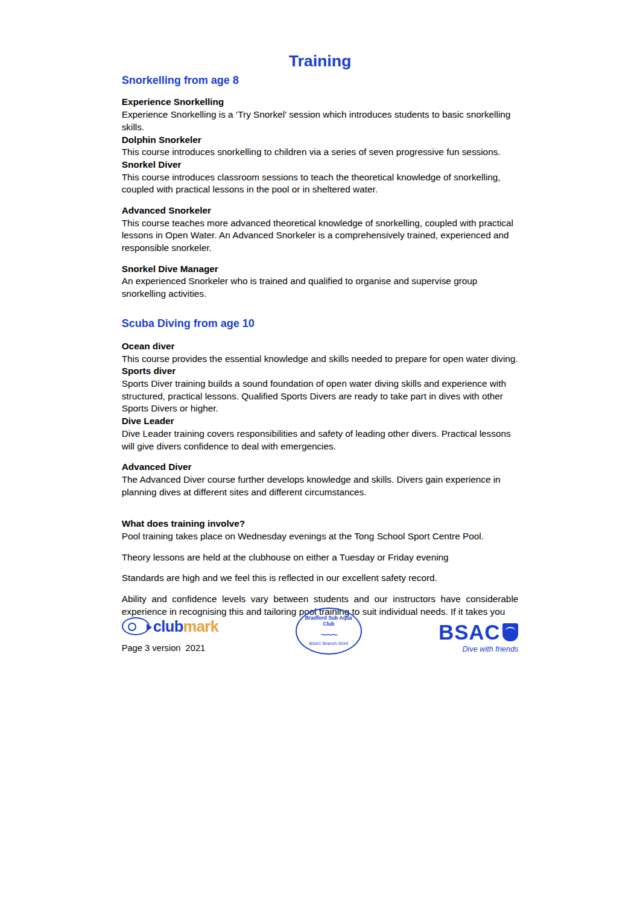Training
Snorkelling from age 8
Experience Snorkelling
Experience Snorkelling is a ‘Try Snorkel’ session which introduces students to basic snorkelling skills.
Dolphin Snorkeler
This course introduces snorkelling to children via a series of seven progressive fun sessions.
Snorkel Diver
This course introduces classroom sessions to teach the theoretical knowledge of snorkelling, coupled with practical lessons in the pool or in sheltered water.
Advanced Snorkeler
This course teaches more advanced theoretical knowledge of snorkelling, coupled with practical lessons in Open Water. An Advanced Snorkeler is a comprehensively trained, experienced and responsible snorkeler.
Snorkel Dive Manager
An experienced Snorkeler who is trained and qualified to organise and supervise group snorkelling activities.
Scuba Diving from age 10
Ocean diver
This course provides the essential knowledge and skills needed to prepare for open water diving.
Sports diver
Sports Diver training builds a sound foundation of open water diving skills and experience with structured, practical lessons. Qualified Sports Divers are ready to take part in dives with other Sports Divers or higher.
Dive Leader
Dive Leader training covers responsibilities and safety of leading other divers. Practical lessons will give divers confidence to deal with emergencies.
Advanced Diver
The Advanced Diver course further develops knowledge and skills. Divers gain experience in planning dives at different sites and different circumstances.
What does training involve?
Pool training takes place on Wednesday evenings at the Tong School Sport Centre Pool.
Theory lessons are held at the clubhouse on either a Tuesday or Friday evening
Standards are high and we feel this is reflected in our excellent safety record.
Ability and confidence levels vary between students and our instructors have considerable experience in recognising this and tailoring pool training to suit individual needs. If it takes you
clubmark
Page 3 version 2021
Bradford Sub Aqua Club
~~~
BSAC Branch 0044
BSAC
Dive with friends